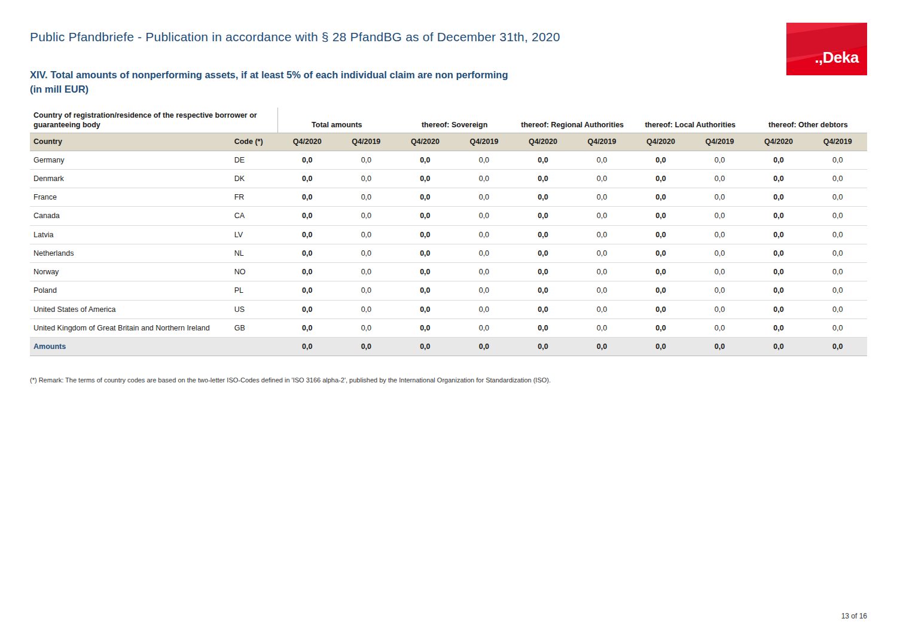.,Deka
Public Pfandbriefe - Publication in accordance with § 28 PfandBG as of December 31th, 2020
XIV. Total amounts of nonperforming assets, if at least 5% of each individual claim are non performing
(in mill EUR)
| Country of registration/residence of the respective borrower or guaranteeing body | Total amounts | thereof: Sovereign | thereof: Regional Authorities | thereof: Local Authorities | thereof: Other debtors |
| --- | --- | --- | --- | --- | --- |
| Country | Code (*) | Q4/2020 | Q4/2019 | Q4/2020 | Q4/2019 | Q4/2020 | Q4/2019 | Q4/2020 | Q4/2019 | Q4/2020 | Q4/2019 |
| Germany | DE | 0,0 | 0,0 | 0,0 | 0,0 | 0,0 | 0,0 | 0,0 | 0,0 | 0,0 | 0,0 |
| Denmark | DK | 0,0 | 0,0 | 0,0 | 0,0 | 0,0 | 0,0 | 0,0 | 0,0 | 0,0 | 0,0 |
| France | FR | 0,0 | 0,0 | 0,0 | 0,0 | 0,0 | 0,0 | 0,0 | 0,0 | 0,0 | 0,0 |
| Canada | CA | 0,0 | 0,0 | 0,0 | 0,0 | 0,0 | 0,0 | 0,0 | 0,0 | 0,0 | 0,0 |
| Latvia | LV | 0,0 | 0,0 | 0,0 | 0,0 | 0,0 | 0,0 | 0,0 | 0,0 | 0,0 | 0,0 |
| Netherlands | NL | 0,0 | 0,0 | 0,0 | 0,0 | 0,0 | 0,0 | 0,0 | 0,0 | 0,0 | 0,0 |
| Norway | NO | 0,0 | 0,0 | 0,0 | 0,0 | 0,0 | 0,0 | 0,0 | 0,0 | 0,0 | 0,0 |
| Poland | PL | 0,0 | 0,0 | 0,0 | 0,0 | 0,0 | 0,0 | 0,0 | 0,0 | 0,0 | 0,0 |
| United States of America | US | 0,0 | 0,0 | 0,0 | 0,0 | 0,0 | 0,0 | 0,0 | 0,0 | 0,0 | 0,0 |
| United Kingdom of Great Britain and Northern Ireland | GB | 0,0 | 0,0 | 0,0 | 0,0 | 0,0 | 0,0 | 0,0 | 0,0 | 0,0 | 0,0 |
| Amounts | | 0,0 | 0,0 | 0,0 | 0,0 | 0,0 | 0,0 | 0,0 | 0,0 | 0,0 | 0,0 |
(*) Remark: The terms of country codes are based on the two-letter ISO-Codes defined in 'ISO 3166 alpha-2', published by the International Organization for Standardization (ISO).
13 of 16